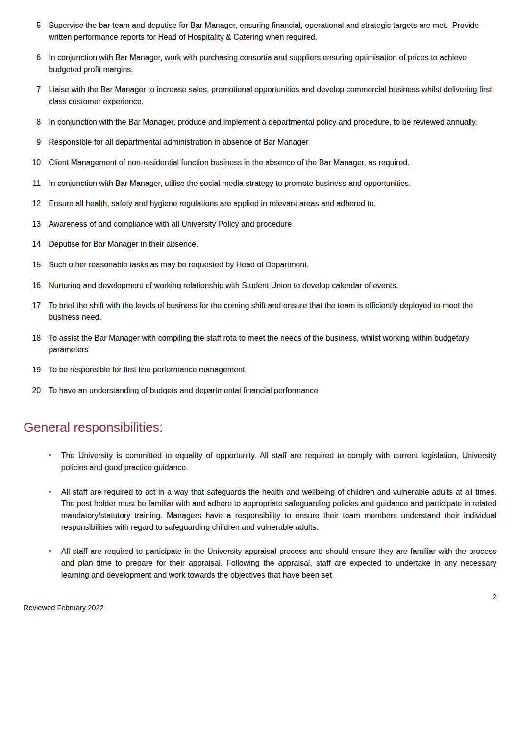Supervise the bar team and deputise for Bar Manager, ensuring financial, operational and strategic targets are met. Provide written performance reports for Head of Hospitality & Catering when required.
In conjunction with Bar Manager, work with purchasing consortia and suppliers ensuring optimisation of prices to achieve budgeted profit margins.
Liaise with the Bar Manager to increase sales, promotional opportunities and develop commercial business whilst delivering first class customer experience.
In conjunction with the Bar Manager, produce and implement a departmental policy and procedure, to be reviewed annually.
Responsible for all departmental administration in absence of Bar Manager
Client Management of non-residential function business in the absence of the Bar Manager, as required.
In conjunction with Bar Manager, utilise the social media strategy to promote business and opportunities.
Ensure all health, safety and hygiene regulations are applied in relevant areas and adhered to.
Awareness of and compliance with all University Policy and procedure
Deputise for Bar Manager in their absence.
Such other reasonable tasks as may be requested by Head of Department.
Nurturing and development of working relationship with Student Union to develop calendar of events.
To brief the shift with the levels of business for the coming shift and ensure that the team is efficiently deployed to meet the business need.
To assist the Bar Manager with compiling the staff rota to meet the needs of the business, whilst working within budgetary parameters
To be responsible for first line performance management
To have an understanding of budgets and departmental financial performance
General responsibilities:
The University is committed to equality of opportunity. All staff are required to comply with current legislation, University policies and good practice guidance.
All staff are required to act in a way that safeguards the health and wellbeing of children and vulnerable adults at all times. The post holder must be familiar with and adhere to appropriate safeguarding policies and guidance and participate in related mandatory/statutory training. Managers have a responsibility to ensure their team members understand their individual responsibilities with regard to safeguarding children and vulnerable adults.
All staff are required to participate in the University appraisal process and should ensure they are familiar with the process and plan time to prepare for their appraisal. Following the appraisal, staff are expected to undertake in any necessary learning and development and work towards the objectives that have been set.
2 Reviewed February 2022